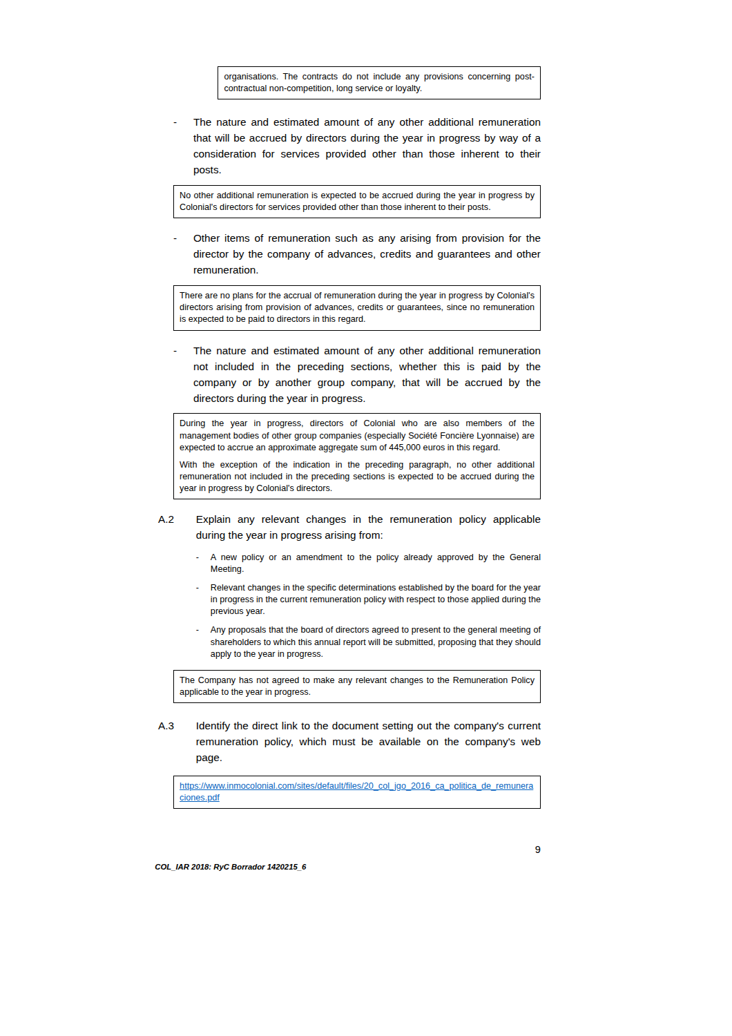organisations. The contracts do not include any provisions concerning post-contractual non-competition, long service or loyalty.
-
The nature and estimated amount of any other additional remuneration that will be accrued by directors during the year in progress by way of a consideration for services provided other than those inherent to their posts.
No other additional remuneration is expected to be accrued during the year in progress by Colonial's directors for services provided other than those inherent to their posts.
-
Other items of remuneration such as any arising from provision for the director by the company of advances, credits and guarantees and other remuneration.
There are no plans for the accrual of remuneration during the year in progress by Colonial's directors arising from provision of advances, credits or guarantees, since no remuneration is expected to be paid to directors in this regard.
-
The nature and estimated amount of any other additional remuneration not included in the preceding sections, whether this is paid by the company or by another group company, that will be accrued by the directors during the year in progress.
During the year in progress, directors of Colonial who are also members of the management bodies of other group companies (especially Société Foncière Lyonnaise) are expected to accrue an approximate aggregate sum of 445,000 euros in this regard.
With the exception of the indication in the preceding paragraph, no other additional remuneration not included in the preceding sections is expected to be accrued during the year in progress by Colonial's directors.
A.2
Explain any relevant changes in the remuneration policy applicable during the year in progress arising from:
-
A new policy or an amendment to the policy already approved by the General Meeting.
-
Relevant changes in the specific determinations established by the board for the year in progress in the current remuneration policy with respect to those applied during the previous year.
-
Any proposals that the board of directors agreed to present to the general meeting of shareholders to which this annual report will be submitted, proposing that they should apply to the year in progress.
The Company has not agreed to make any relevant changes to the Remuneration Policy applicable to the year in progress.
A.3
Identify the direct link to the document setting out the company's current remuneration policy, which must be available on the company's web page.
https://www.inmocolonial.com/sites/default/files/20_col_jgo_2016_ca_politica_de_remuneraciones.pdf
9
COL_IAR 2018: RyC Borrador 1420215_6